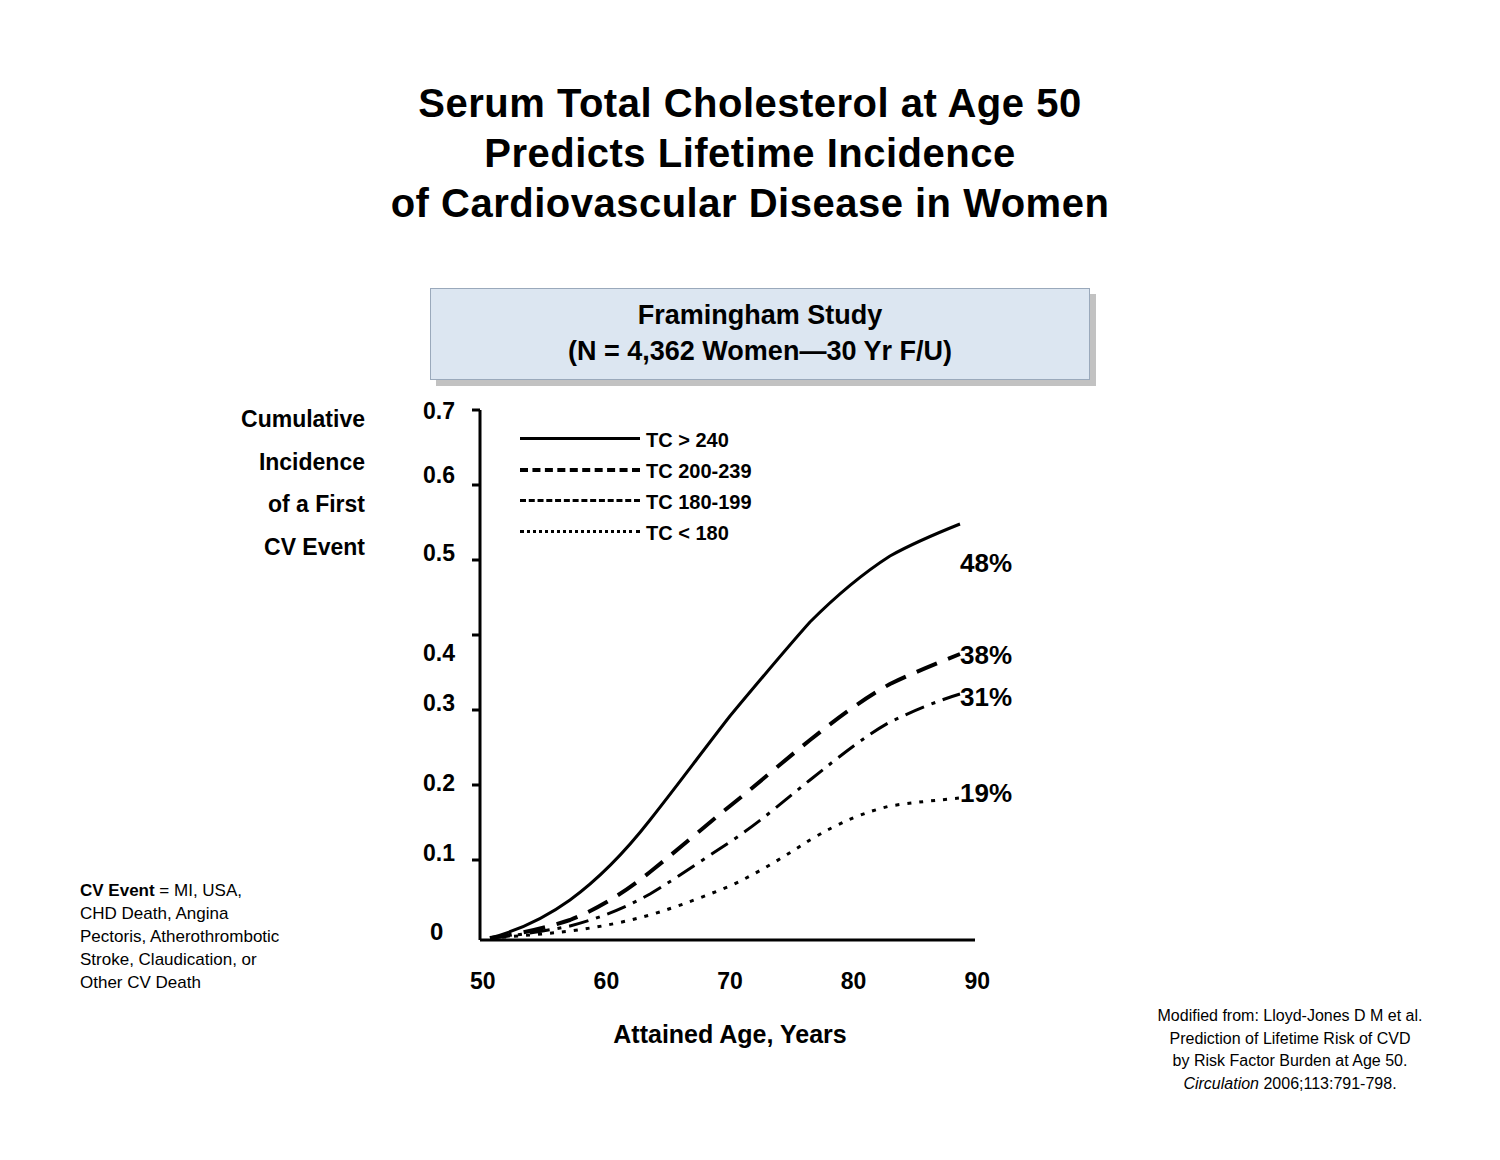Serum Total Cholesterol at Age 50
Predicts Lifetime Incidence
of Cardiovascular Disease in Women
Framingham Study
(N = 4,362 Women—30 Yr F/U)
Cumulative
Incidence
of a First
CV Event
0.7
0.6
0.5
0.4
0.3
0.2
0.1
0
TC > 240
TC 200-239
TC 180-199
TC < 180
48%
38%
31%
19%
5060708090
Attained Age, Years
CV Event = MI, USA, CHD Death, Angina Pectoris, Atherothrombotic Stroke, Claudication, or Other CV Death
Modified from: Lloyd-Jones D M et al.
Prediction of Lifetime Risk of CVD
by Risk Factor Burden at Age 50.
Circulation 2006;113:791-798.